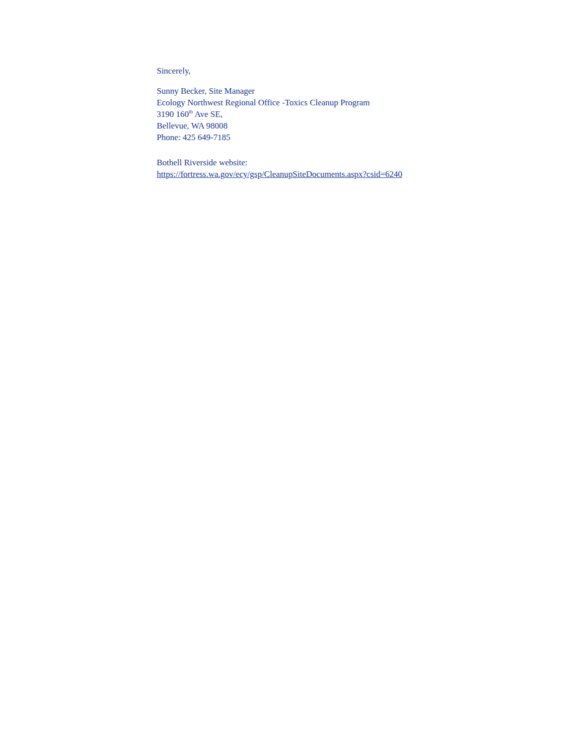Sincerely,
Sunny Becker, Site Manager
Ecology Northwest Regional Office -Toxics Cleanup Program
3190 160th Ave SE,
Bellevue, WA 98008
Phone: 425 649-7185
Bothell Riverside website:
https://fortress.wa.gov/ecy/gsp/CleanupSiteDocuments.aspx?csid=6240